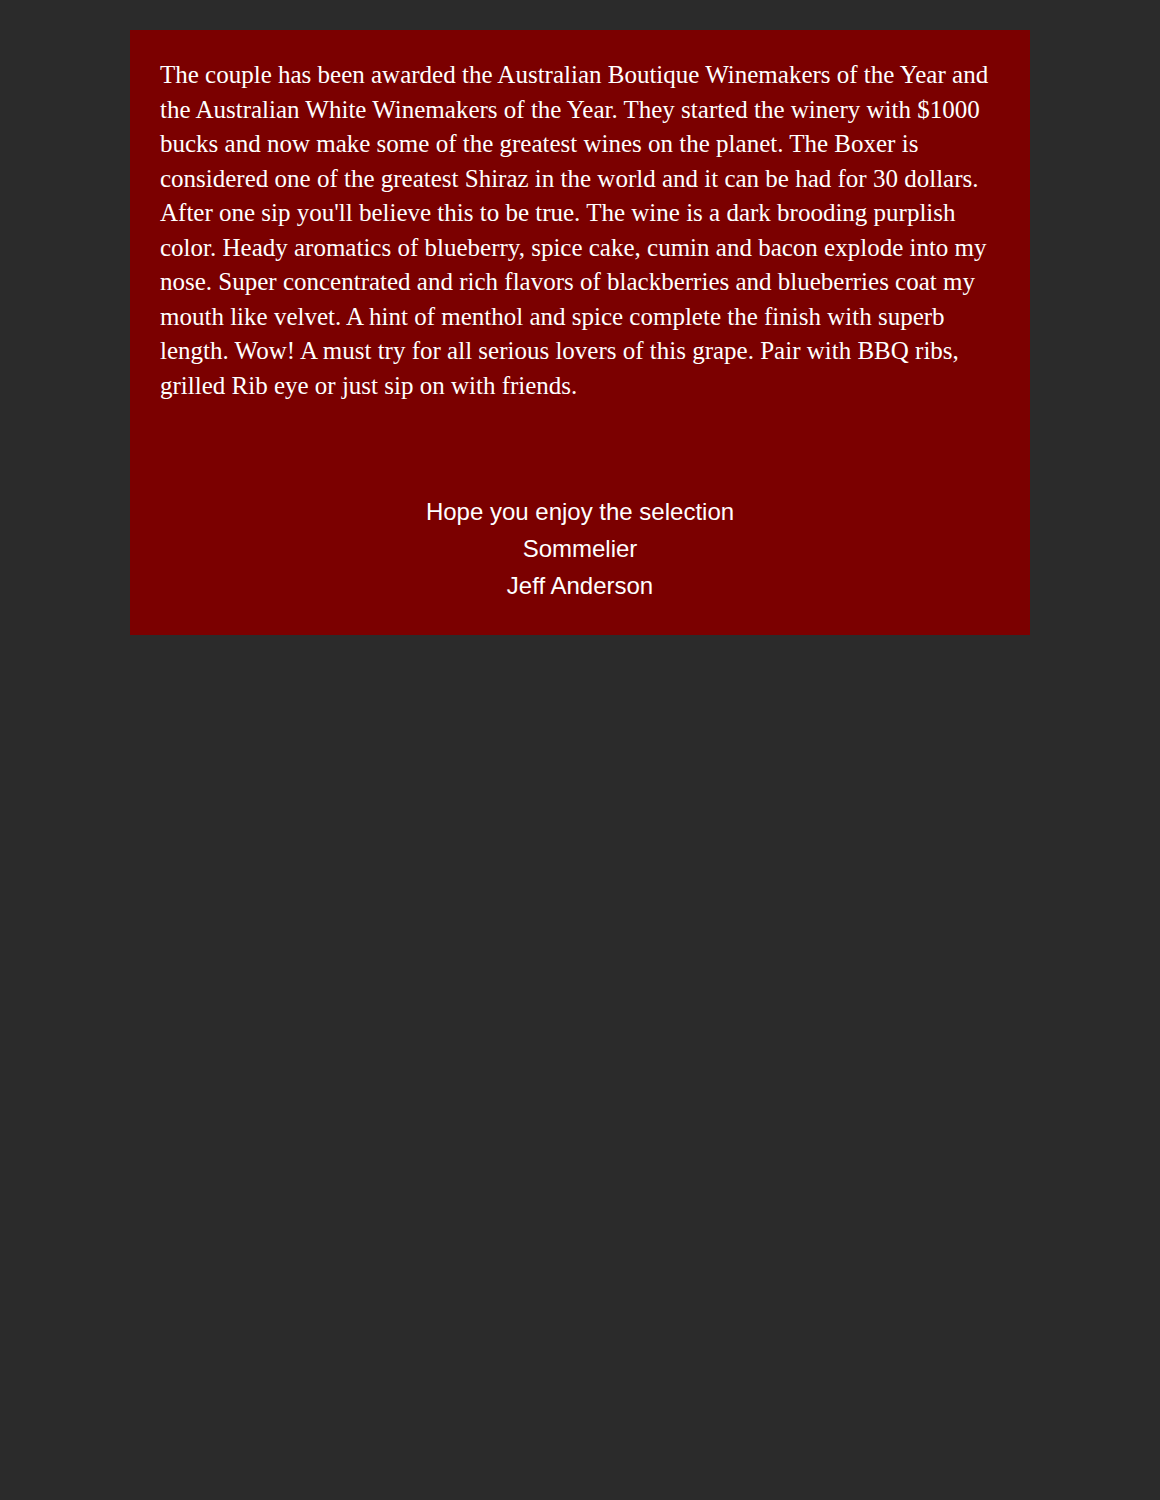The couple has been awarded the Australian Boutique Winemakers of the Year and the Australian White Winemakers of the Year. They started the winery with $1000 bucks and now make some of the greatest wines on the planet. The Boxer is considered one of the greatest Shiraz in the world and it can be had for 30 dollars. After one sip you'll believe this to be true. The wine is a dark brooding purplish color. Heady aromatics of blueberry, spice cake, cumin and bacon explode into my nose. Super concentrated and rich flavors of blackberries and blueberries coat my mouth like velvet. A hint of menthol and spice complete the finish with superb length. Wow! A must try for all serious lovers of this grape. Pair with BBQ ribs, grilled Rib eye or just sip on with friends.
Hope you enjoy the selection
Sommelier
Jeff Anderson